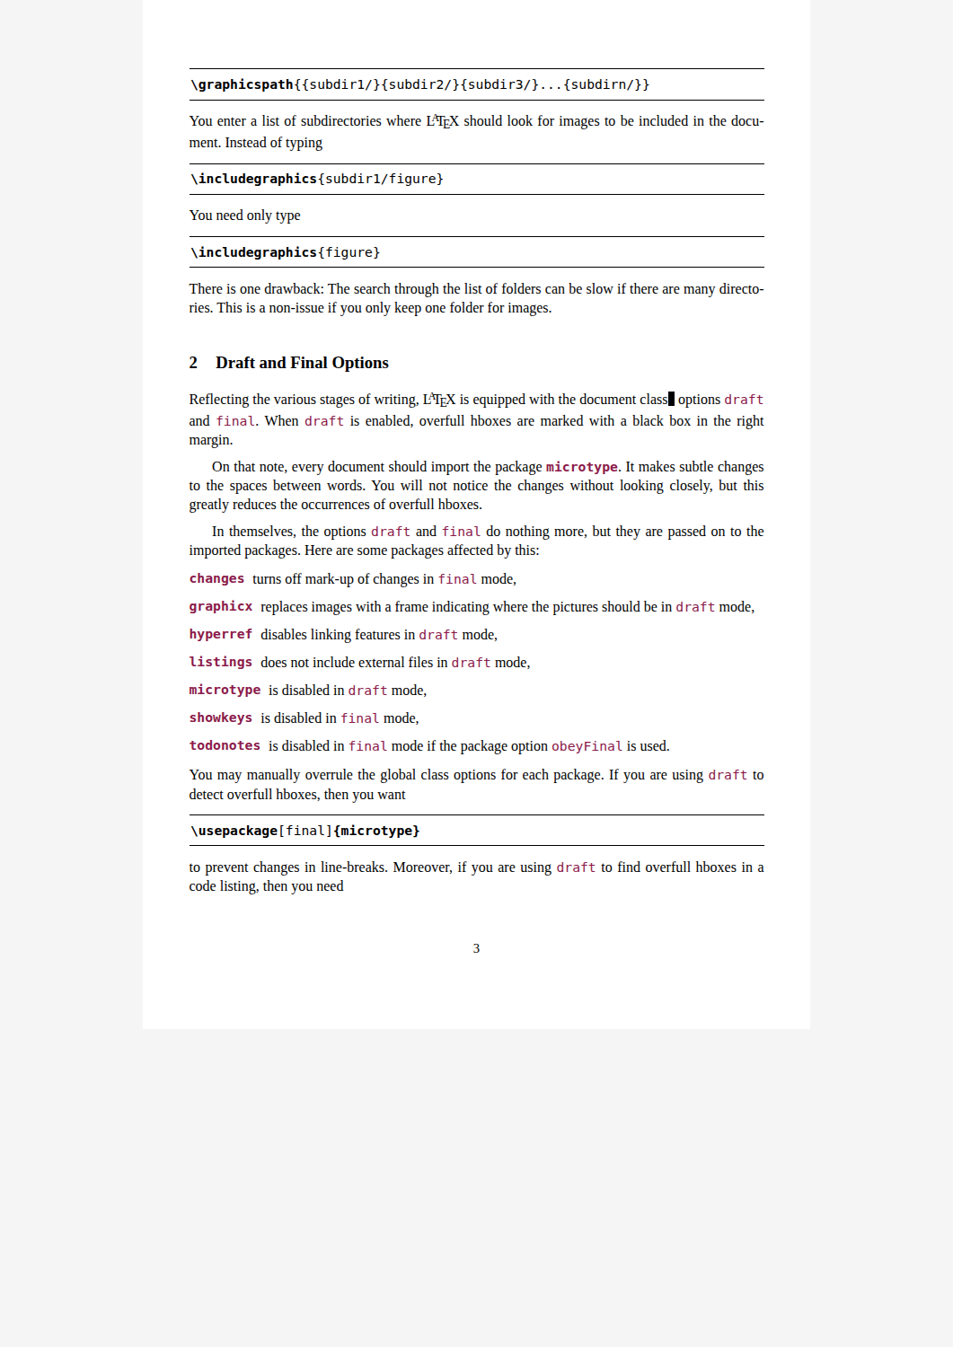\graphicspath{{subdir1/}{subdir2/}{subdir3/}...{subdirn/}}
You enter a list of subdirectories where LATEX should look for images to be included in the document. Instead of typing
\includegraphics{subdir1/figure}
You need only type
\includegraphics{figure}
There is one drawback: The search through the list of folders can be slow if there are many directories. This is a non-issue if you only keep one folder for images.
2 Draft and Final Options
Reflecting the various stages of writing, LATEX is equipped with the document class options draft and final. When draft is enabled, overfull hboxes are marked with a black box in the right margin.
On that note, every document should import the package microtype. It makes subtle changes to the spaces between words. You will not notice the changes without looking closely, but this greatly reduces the occurrences of overfull hboxes.
In themselves, the options draft and final do nothing more, but they are passed on to the imported packages. Here are some packages affected by this:
changes
turns off mark-up of changes in final mode,
graphicx
replaces images with a frame indicating where the pictures should be in draft mode,
hyperref
disables linking features in draft mode,
listings
does not include external files in draft mode,
microtype
is disabled in draft mode,
showkeys
is disabled in final mode,
todonotes
is disabled in final mode if the package option obeyFinal is used.
You may manually overrule the global class options for each package. If you are using draft to detect overfull hboxes, then you want
\usepackage[final]{microtype}
to prevent changes in line-breaks. Moreover, if you are using draft to find overfull hboxes in a code listing, then you need
3